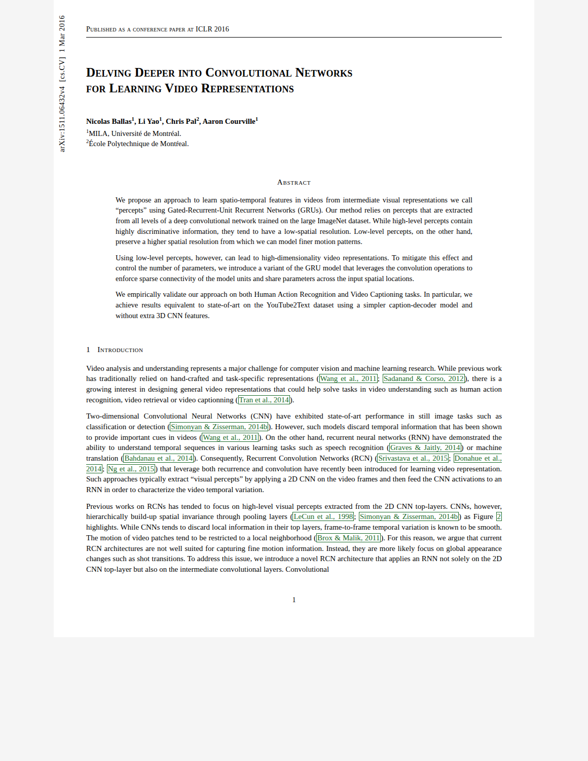arXiv:1511.06432v4 [cs.CV] 1 Mar 2016
Published as a conference paper at ICLR 2016
Delving Deeper into Convolutional Networks
for Learning Video Representations
Nicolas Ballas1, Li Yao1, Chris Pal2, Aaron Courville1
1MILA, Université de Montréal.
2École Polytechnique de Montŕeal.
Abstract
We propose an approach to learn spatio-temporal features in videos from intermediate visual representations we call “percepts” using Gated-Recurrent-Unit Recurrent Networks (GRUs). Our method relies on percepts that are extracted from all levels of a deep convolutional network trained on the large ImageNet dataset. While high-level percepts contain highly discriminative information, they tend to have a low-spatial resolution. Low-level percepts, on the other hand, preserve a higher spatial resolution from which we can model finer motion patterns.
Using low-level percepts, however, can lead to high-dimensionality video representations. To mitigate this effect and control the number of parameters, we introduce a variant of the GRU model that leverages the convolution operations to enforce sparse connectivity of the model units and share parameters across the input spatial locations.
We empirically validate our approach on both Human Action Recognition and Video Captioning tasks. In particular, we achieve results equivalent to state-of-art on the YouTube2Text dataset using a simpler caption-decoder model and without extra 3D CNN features.
1 Introduction
Video analysis and understanding represents a major challenge for computer vision and machine learning research. While previous work has traditionally relied on hand-crafted and task-specific representations (Wang et al., 2011; Sadanand & Corso, 2012), there is a growing interest in designing general video representations that could help solve tasks in video understanding such as human action recognition, video retrieval or video captionning (Tran et al., 2014).
Two-dimensional Convolutional Neural Networks (CNN) have exhibited state-of-art performance in still image tasks such as classification or detection (Simonyan & Zisserman, 2014b). However, such models discard temporal information that has been shown to provide important cues in videos (Wang et al., 2011). On the other hand, recurrent neural networks (RNN) have demonstrated the ability to understand temporal sequences in various learning tasks such as speech recognition (Graves & Jaitly, 2014) or machine translation (Bahdanau et al., 2014). Consequently, Recurrent Convolution Networks (RCN) (Srivastava et al., 2015; Donahue et al., 2014; Ng et al., 2015) that leverage both recurrence and convolution have recently been introduced for learning video representation. Such approaches typically extract “visual percepts” by applying a 2D CNN on the video frames and then feed the CNN activations to an RNN in order to characterize the video temporal variation.
Previous works on RCNs has tended to focus on high-level visual percepts extracted from the 2D CNN top-layers. CNNs, however, hierarchically build-up spatial invariance through pooling layers (LeCun et al., 1998; Simonyan & Zisserman, 2014b) as Figure 2 highlights. While CNNs tends to discard local information in their top layers, frame-to-frame temporal variation is known to be smooth. The motion of video patches tend to be restricted to a local neighborhood (Brox & Malik, 2011). For this reason, we argue that current RCN architectures are not well suited for capturing fine motion information. Instead, they are more likely focus on global appearance changes such as shot transitions. To address this issue, we introduce a novel RCN architecture that applies an RNN not solely on the 2D CNN top-layer but also on the intermediate convolutional layers. Convolutional
1